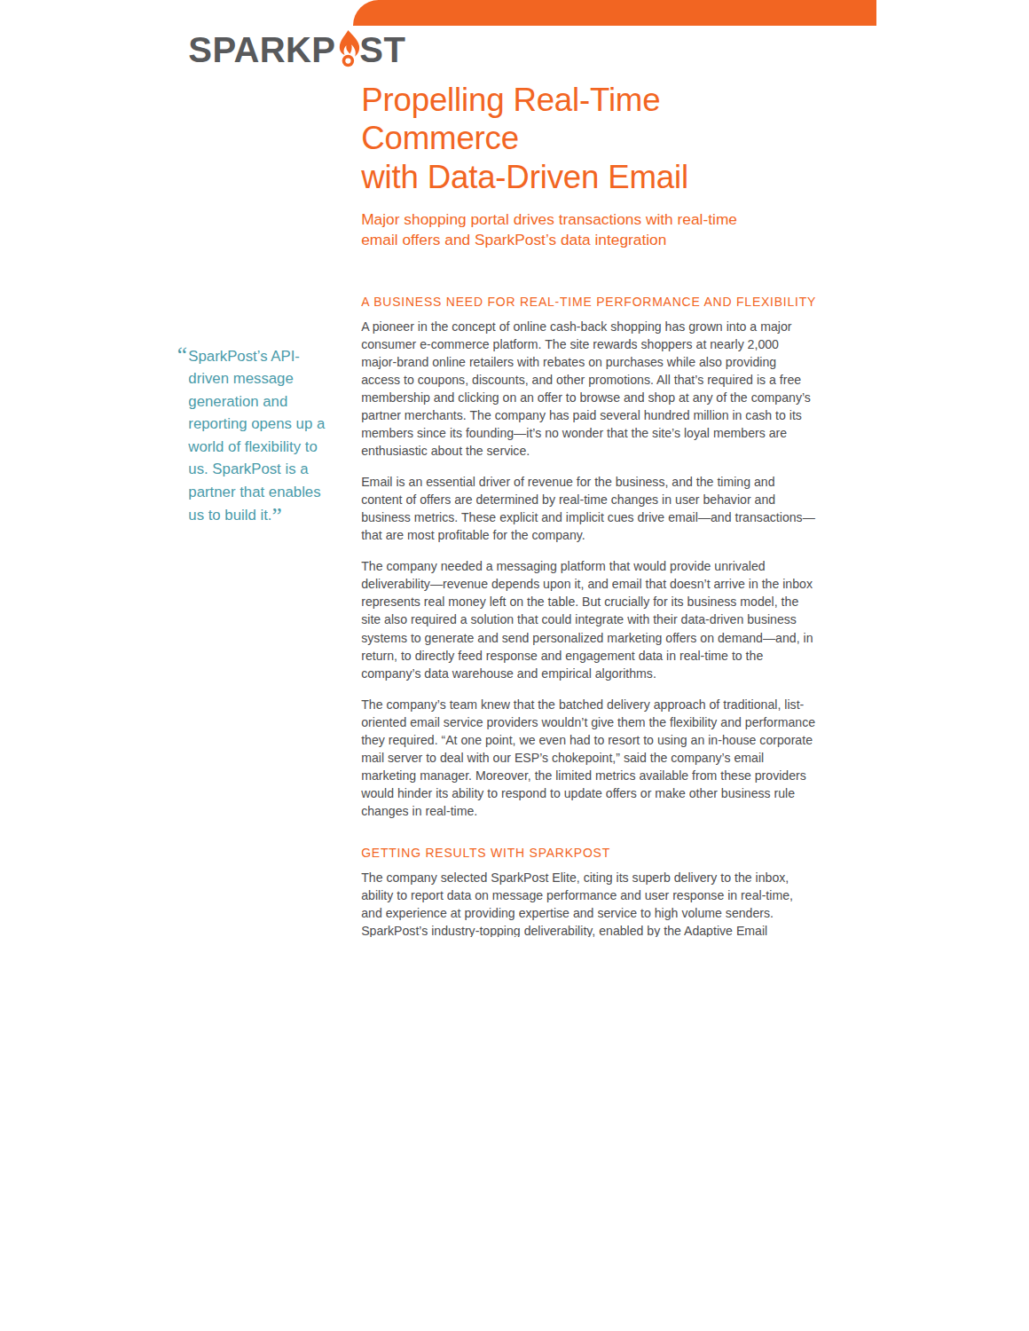SPARKP ST
“SparkPost’s API-driven message generation and reporting opens up a world of flexibility to us. SparkPost is a partner that enables us to build it.”
Propelling Real-Time Commerce
with Data-Driven Email
Major shopping portal drives transactions with real-time
email offers and SparkPost’s data integration
A Business Need for Real-Time Performance and Flexibility
A pioneer in the concept of online cash-back shopping has grown into a major consumer e-commerce platform. The site rewards shoppers at nearly 2,000 major-brand online retailers with rebates on purchases while also providing access to coupons, discounts, and other promotions. All that’s required is a free membership and clicking on an offer to browse and shop at any of the company’s partner merchants. The company has paid several hundred million in cash to its members since its founding—it’s no wonder that the site’s loyal members are enthusiastic about the service.
Email is an essential driver of revenue for the business, and the timing and content of offers are determined by real-time changes in user behavior and business metrics. These explicit and implicit cues drive email—and transactions—that are most profitable for the company.
The company needed a messaging platform that would provide unrivaled deliverability—revenue depends upon it, and email that doesn’t arrive in the inbox represents real money left on the table. But crucially for its business model, the site also required a solution that could integrate with their data-driven business systems to generate and send personalized marketing offers on demand—and, in return, to directly feed response and engagement data in real-time to the company’s data warehouse and empirical algorithms.
The company’s team knew that the batched delivery approach of traditional, list-oriented email service providers wouldn’t give them the flexibility and performance they required. “At one point, we even had to resort to using an in-house corporate mail server to deal with our ESP’s chokepoint,” said the company’s email marketing manager. Moreover, the limited metrics available from these providers would hinder its ability to respond to update offers or make other business rule changes in real-time.
Getting Results with SparkPost
The company selected SparkPost Elite, citing its superb delivery to the inbox, ability to report data on message performance and user response in real-time, and experience at providing expertise and service to high volume senders. SparkPost’s industry-topping deliverability, enabled by the Adaptive Email Network that optimizes delivery to more than 12,000 global ISPs and mailbox providers, wowed the team. As the company’s email marketing manager described, “We were thrilled with SparkPost’s performance on Cyber Monday—our single biggest day of the year. SparkPost’s deliverability was fantastic.”
Just as importantly, SparkPost’s flexibility fits the way the business works. “We don’t need marketing services. We don’t look at SparkPost as a traditional ESP—SparkPost is a far different partner to us,” he said. The company consolidated the sending of both commercial marketing emails and transactional messages such as password resets—together, accounting for millions of emails a month—onto SparkPost.